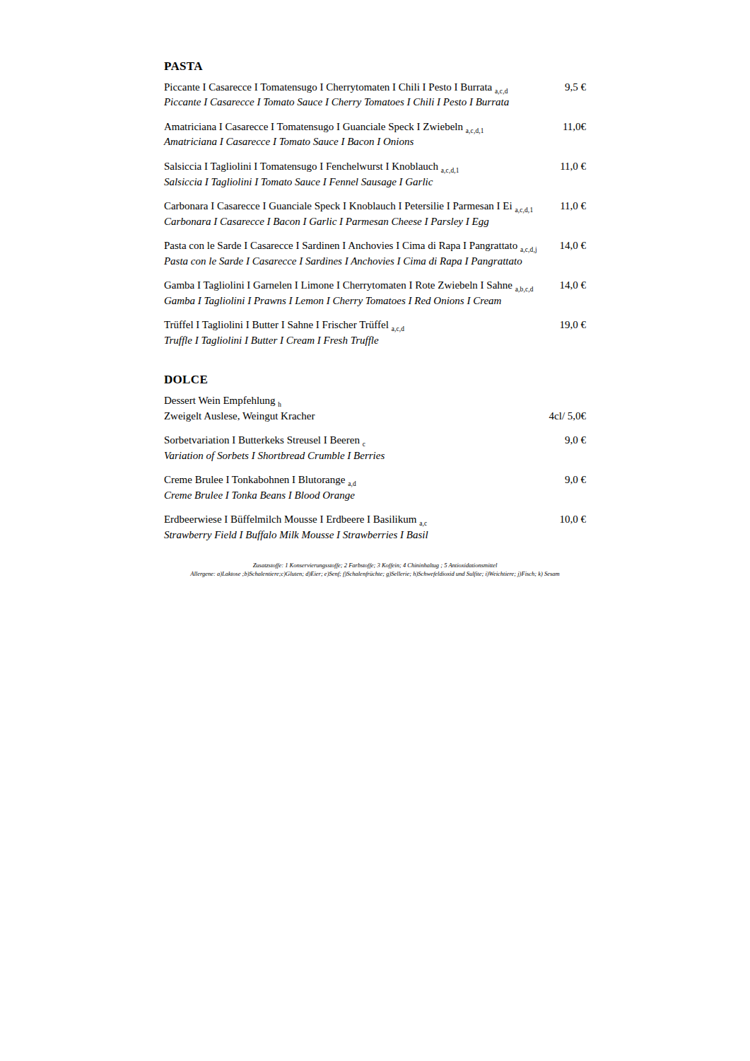PASTA
Piccante I Casarecce I Tomatensugo I Cherrytomaten I Chili I Pesto I Burrata a,c,d
9,5 €
Piccante I Casarecce I Tomato Sauce I Cherry Tomatoes I Chili I Pesto I Burrata
Amatriciana I Casarecce I Tomatensugo I Guanciale Speck I Zwiebeln a,c,d,1
11,0€
Amatriciana I Casarecce I Tomato Sauce I Bacon I Onions
Salsiccia I Tagliolini I Tomatensugo I Fenchelwurst I Knoblauch a,c,d,1
11,0 €
Salsiccia I Tagliolini I Tomato Sauce I Fennel Sausage I Garlic
Carbonara I Casarecce I Guanciale Speck I Knoblauch I Petersilie I Parmesan I Ei a,c,d,1
11,0 €
Carbonara I Casarecce I Bacon I Garlic I Parmesan Cheese I Parsley I Egg
Pasta con le Sarde I Casarecce I Sardinen I Anchovies I Cima di Rapa I Pangrattato a,c,d,j
14,0 €
Pasta con le Sarde I Casarecce I Sardines I Anchovies I Cima di Rapa I Pangrattato
Gamba I Tagliolini I Garnelen I Limone I Cherrytomaten I Rote Zwiebeln I Sahne a,b,c,d
14,0 €
Gamba I Tagliolini I Prawns I Lemon I Cherry Tomatoes I Red Onions I Cream
Trüffel I Tagliolini I Butter I Sahne I Frischer Trüffel a,c,d
19,0 €
Truffle I Tagliolini I Butter I Cream I Fresh Truffle
DOLCE
Dessert Wein Empfehlung h
Zweigelt Auslese, Weingut Kracher
4cl/ 5,0€
Sorbetvariation I Butterkeks Streusel I Beeren c
9,0 €
Variation of Sorbets I Shortbread Crumble I Berries
Creme Brulee I Tonkabohnen I Blutorange a,d
9,0 €
Creme Brulee I Tonka Beans I Blood Orange
Erdbeerwiese I Büffelmilch Mousse I Erdbeere I Basilikum a,c
10,0 €
Strawberry Field I Buffalo Milk Mousse I Strawberries I Basil
Zusatzstoffe: 1 Konservierungsstoffe; 2 Farbstoffe; 3 Koffein; 4 Chininhaltug ; 5 Antioxidationsmittel
Allergene: a)Laktose ;b)Schalentiere;c)Gluten; d)Eier; e)Senf; f)Schalenfrüchte; g)Sellerie; h)Schwefeldioxid und Sulfite; i)Weichtiere; j)Fisch; k) Sesam